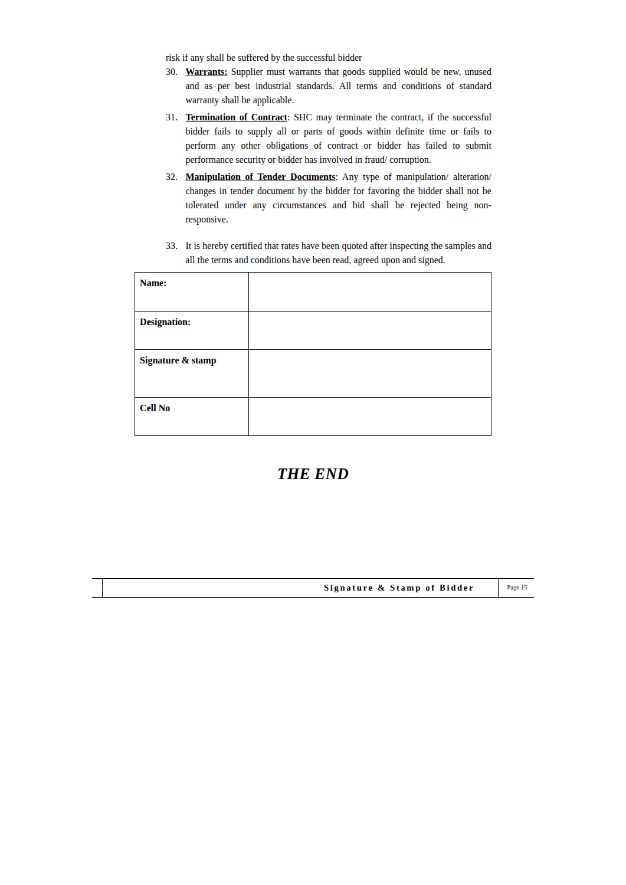risk if any shall be suffered by the successful bidder
30. Warrants: Supplier must warrants that goods supplied would be new, unused and as per best industrial standards. All terms and conditions of standard warranty shall be applicable.
31. Termination of Contract: SHC may terminate the contract, if the successful bidder fails to supply all or parts of goods within definite time or fails to perform any other obligations of contract or bidder has failed to submit performance security or bidder has involved in fraud/ corruption.
32. Manipulation of Tender Documents: Any type of manipulation/ alteration/ changes in tender document by the bidder for favoring the bidder shall not be tolerated under any circumstances and bid shall be rejected being non-responsive.
33. It is hereby certified that rates have been quoted after inspecting the samples and all the terms and conditions have been read, agreed upon and signed.
| Name: | |
| Designation: | |
| Signature & stamp | |
| Cell No | |
THE END
Signature & Stamp of Bidder
Page 15